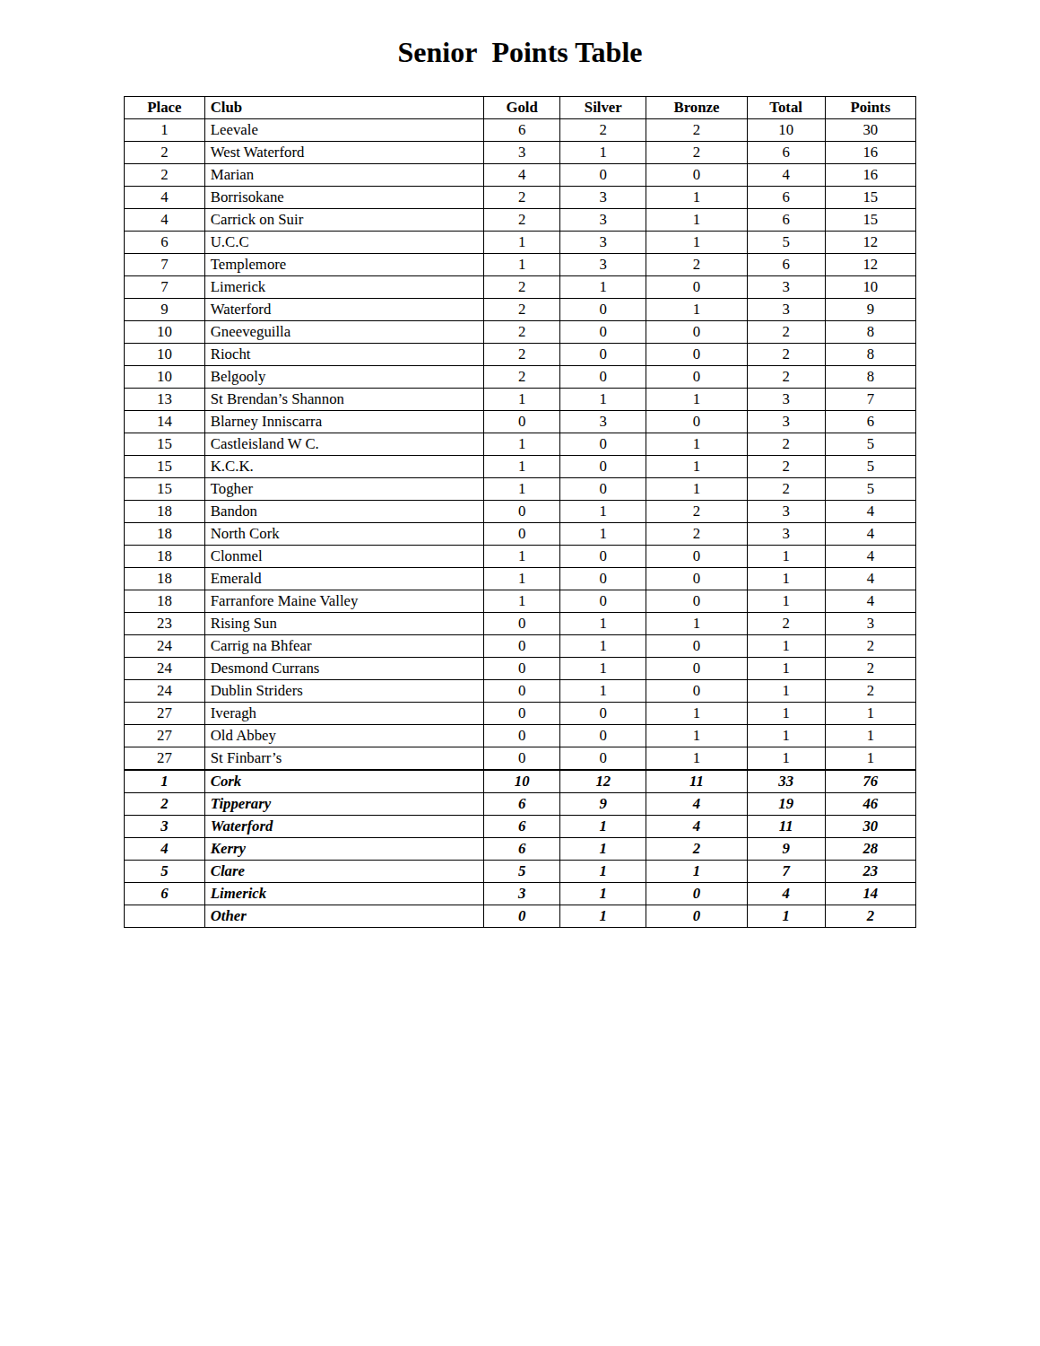Senior Points Table
| Place | Club | Gold | Silver | Bronze | Total | Points |
| --- | --- | --- | --- | --- | --- | --- |
| 1 | Leevale | 6 | 2 | 2 | 10 | 30 |
| 2 | West Waterford | 3 | 1 | 2 | 6 | 16 |
| 2 | Marian | 4 | 0 | 0 | 4 | 16 |
| 4 | Borrisokane | 2 | 3 | 1 | 6 | 15 |
| 4 | Carrick on Suir | 2 | 3 | 1 | 6 | 15 |
| 6 | U.C.C | 1 | 3 | 1 | 5 | 12 |
| 7 | Templemore | 1 | 3 | 2 | 6 | 12 |
| 7 | Limerick | 2 | 1 | 0 | 3 | 10 |
| 9 | Waterford | 2 | 0 | 1 | 3 | 9 |
| 10 | Gneeveguilla | 2 | 0 | 0 | 2 | 8 |
| 10 | Riocht | 2 | 0 | 0 | 2 | 8 |
| 10 | Belgooly | 2 | 0 | 0 | 2 | 8 |
| 13 | St Brendan’s Shannon | 1 | 1 | 1 | 3 | 7 |
| 14 | Blarney Inniscarra | 0 | 3 | 0 | 3 | 6 |
| 15 | Castleisland W C. | 1 | 0 | 1 | 2 | 5 |
| 15 | K.C.K. | 1 | 0 | 1 | 2 | 5 |
| 15 | Togher | 1 | 0 | 1 | 2 | 5 |
| 18 | Bandon | 0 | 1 | 2 | 3 | 4 |
| 18 | North Cork | 0 | 1 | 2 | 3 | 4 |
| 18 | Clonmel | 1 | 0 | 0 | 1 | 4 |
| 18 | Emerald | 1 | 0 | 0 | 1 | 4 |
| 18 | Farranfore Maine Valley | 1 | 0 | 0 | 1 | 4 |
| 23 | Rising Sun | 0 | 1 | 1 | 2 | 3 |
| 24 | Carrig na Bhfear | 0 | 1 | 0 | 1 | 2 |
| 24 | Desmond Currans | 0 | 1 | 0 | 1 | 2 |
| 24 | Dublin Striders | 0 | 1 | 0 | 1 | 2 |
| 27 | Iveragh | 0 | 0 | 1 | 1 | 1 |
| 27 | Old Abbey | 0 | 0 | 1 | 1 | 1 |
| 27 | St Finbarr’s | 0 | 0 | 1 | 1 | 1 |
| 1 | Cork | 10 | 12 | 11 | 33 | 76 |
| 2 | Tipperary | 6 | 9 | 4 | 19 | 46 |
| 3 | Waterford | 6 | 1 | 4 | 11 | 30 |
| 4 | Kerry | 6 | 1 | 2 | 9 | 28 |
| 5 | Clare | 5 | 1 | 1 | 7 | 23 |
| 6 | Limerick | 3 | 1 | 0 | 4 | 14 |
| | Other | 0 | 1 | 0 | 1 | 2 |